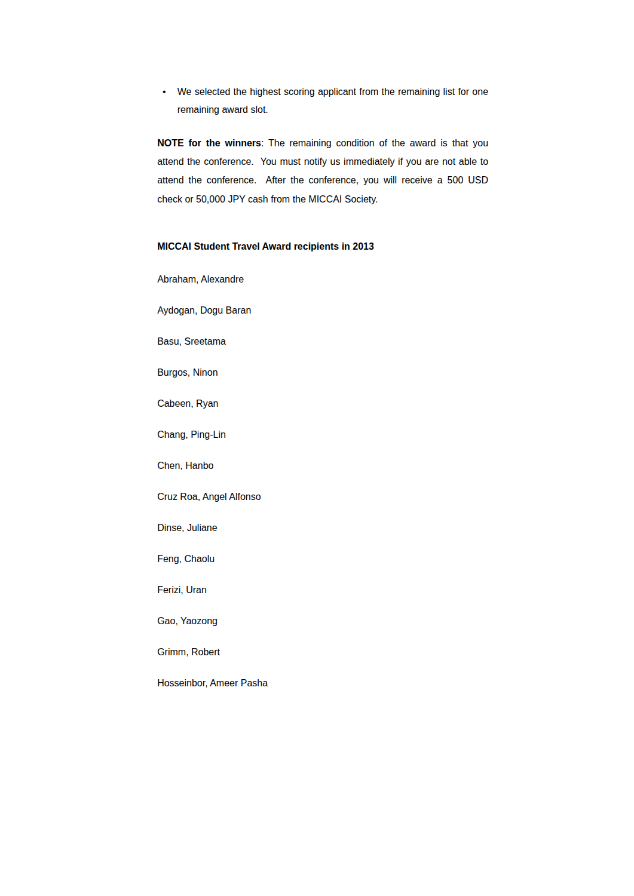We selected the highest scoring applicant from the remaining list for one remaining award slot.
NOTE for the winners: The remaining condition of the award is that you attend the conference. You must notify us immediately if you are not able to attend the conference. After the conference, you will receive a 500 USD check or 50,000 JPY cash from the MICCAI Society.
MICCAI Student Travel Award recipients in 2013
Abraham, Alexandre
Aydogan, Dogu Baran
Basu, Sreetama
Burgos, Ninon
Cabeen, Ryan
Chang, Ping-Lin
Chen, Hanbo
Cruz Roa, Angel Alfonso
Dinse, Juliane
Feng, Chaolu
Ferizi, Uran
Gao, Yaozong
Grimm, Robert
Hosseinbor, Ameer Pasha